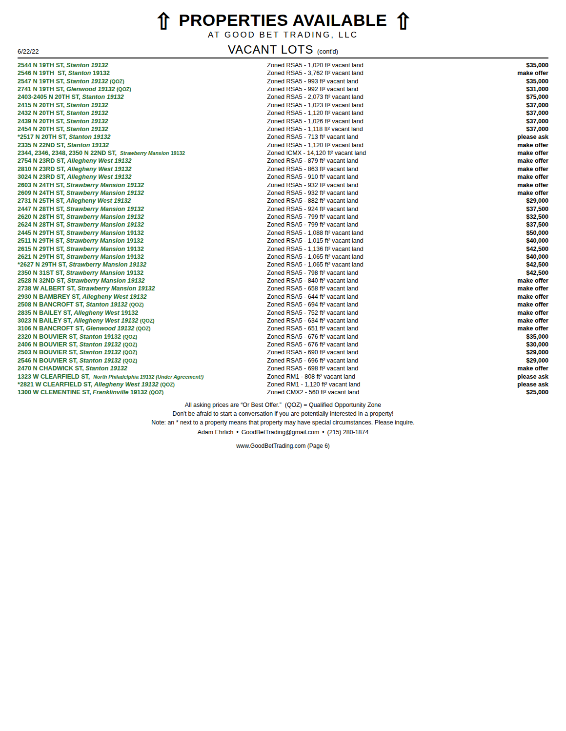⇧
PROPERTIES AVAILABLE
AT GOOD BET TRADING, LLC
⇧
6/22/22
VACANT LOTS (cont'd)
| 2544 N 19TH ST, Stanton 19132 | Zoned RSA5 - 1,020 ft² vacant land | $35,000 |
| 2546 N 19TH ST, Stanton 19132 | Zoned RSA5 - 3,762 ft² vacant land | make offer |
| 2547 N 19TH ST, Stanton 19132 (QOZ) | Zoned RSA5 - 993 ft² vacant land | $35,000 |
| 2741 N 19TH ST, Glenwood 19132 (QOZ) | Zoned RSA5 - 992 ft² vacant land | $31,000 |
| 2403-2405 N 20TH ST, Stanton 19132 | Zoned RSA5 - 2,073 ft² vacant land | $75,000 |
| 2415 N 20TH ST, Stanton 19132 | Zoned RSA5 - 1,023 ft² vacant land | $37,000 |
| 2432 N 20TH ST, Stanton 19132 | Zoned RSA5 - 1,120 ft² vacant land | $37,000 |
| 2439 N 20TH ST, Stanton 19132 | Zoned RSA5 - 1,026 ft² vacant land | $37,000 |
| 2454 N 20TH ST, Stanton 19132 | Zoned RSA5 - 1,118 ft² vacant land | $37,000 |
| *2517 N 20TH ST, Stanton 19132 | Zoned RSA5 - 713 ft² vacant land | please ask |
| 2335 N 22ND ST, Stanton 19132 | Zoned RSA5 - 1,120 ft² vacant land | make offer |
| 2344, 2346, 2348, 2350 N 22ND ST, Strawberry Mansion 19132 | Zoned ICMX - 14,120 ft² vacant land | make offer |
| 2754 N 23RD ST, Allegheny West 19132 | Zoned RSA5 - 879 ft² vacant land | make offer |
| 2810 N 23RD ST, Allegheny West 19132 | Zoned RSA5 - 863 ft² vacant land | make offer |
| 3024 N 23RD ST, Allegheny West 19132 | Zoned RSA5 - 910 ft² vacant land | make offer |
| 2603 N 24TH ST, Strawberry Mansion 19132 | Zoned RSA5 - 932 ft² vacant land | make offer |
| 2609 N 24TH ST, Strawberry Mansion 19132 | Zoned RSA5 - 932 ft² vacant land | make offer |
| 2731 N 25TH ST, Allegheny West 19132 | Zoned RSA5 - 882 ft² vacant land | $29,000 |
| 2447 N 28TH ST, Strawberry Mansion 19132 | Zoned RSA5 - 924 ft² vacant land | $37,500 |
| 2620 N 28TH ST, Strawberry Mansion 19132 | Zoned RSA5 - 799 ft² vacant land | $32,500 |
| 2624 N 28TH ST, Strawberry Mansion 19132 | Zoned RSA5 - 799 ft² vacant land | $37,500 |
| 2445 N 29TH ST, Strawberry Mansion 19132 | Zoned RSA5 - 1,088 ft² vacant land | $50,000 |
| 2511 N 29TH ST, Strawberry Mansion 19132 | Zoned RSA5 - 1,015 ft² vacant land | $40,000 |
| 2615 N 29TH ST, Strawberry Mansion 19132 | Zoned RSA5 - 1,136 ft² vacant land | $42,500 |
| 2621 N 29TH ST, Strawberry Mansion 19132 | Zoned RSA5 - 1,065 ft² vacant land | $40,000 |
| *2627 N 29TH ST, Strawberry Mansion 19132 | Zoned RSA5 - 1,065 ft² vacant land | $42,500 |
| 2350 N 31ST ST, Strawberry Mansion 19132 | Zoned RSA5 - 798 ft² vacant land | $42,500 |
| 2528 N 32ND ST, Strawberry Mansion 19132 | Zoned RSA5 - 840 ft² vacant land | make offer |
| 2738 W ALBERT ST, Strawberry Mansion 19132 | Zoned RSA5 - 658 ft² vacant land | make offer |
| 2930 N BAMBREY ST, Allegheny West 19132 | Zoned RSA5 - 644 ft² vacant land | make offer |
| 2508 N BANCROFT ST, Stanton 19132 (QOZ) | Zoned RSA5 - 694 ft² vacant land | make offer |
| 2835 N BAILEY ST, Allegheny West 19132 | Zoned RSA5 - 752 ft² vacant land | make offer |
| 3023 N BAILEY ST, Allegheny West 19132 (QOZ) | Zoned RSA5 - 634 ft² vacant land | make offer |
| 3106 N BANCROFT ST, Glenwood 19132 (QOZ) | Zoned RSA5 - 651 ft² vacant land | make offer |
| 2320 N BOUVIER ST, Stanton 19132 (QOZ) | Zoned RSA5 - 676 ft² vacant land | $35,000 |
| 2406 N BOUVIER ST, Stanton 19132 (QOZ) | Zoned RSA5 - 676 ft² vacant land | $30,000 |
| 2503 N BOUVIER ST, Stanton 19132 (QOZ) | Zoned RSA5 - 690 ft² vacant land | $29,000 |
| 2546 N BOUVIER ST, Stanton 19132 (QOZ) | Zoned RSA5 - 696 ft² vacant land | $29,000 |
| 2470 N CHADWICK ST, Stanton 19132 | Zoned RSA5 - 698 ft² vacant land | make offer |
| 1323 W CLEARFIELD ST, North Philadelphia 19132 (Under Agreement!) | Zoned RM1 - 808 ft² vacant land | please ask |
| *2821 W CLEARFIELD ST, Allegheny West 19132 (QOZ) | Zoned RM1 - 1,120 ft² vacant land | please ask |
| 1300 W CLEMENTINE ST, Franklinville 19132 (QOZ) | Zoned CMX2 - 560 ft² vacant land | $25,000 |
All asking prices are “Or Best Offer.” (QOZ) = Qualified Opportunity Zone
Don't be afraid to start a conversation if you are potentially interested in a property!
Note: an * next to a property means that property may have special circumstances. Please inquire.
Adam Ehrlich•GoodBetTrading@gmail.com•(215) 280-1874
www.GoodBetTrading.com (Page 6)